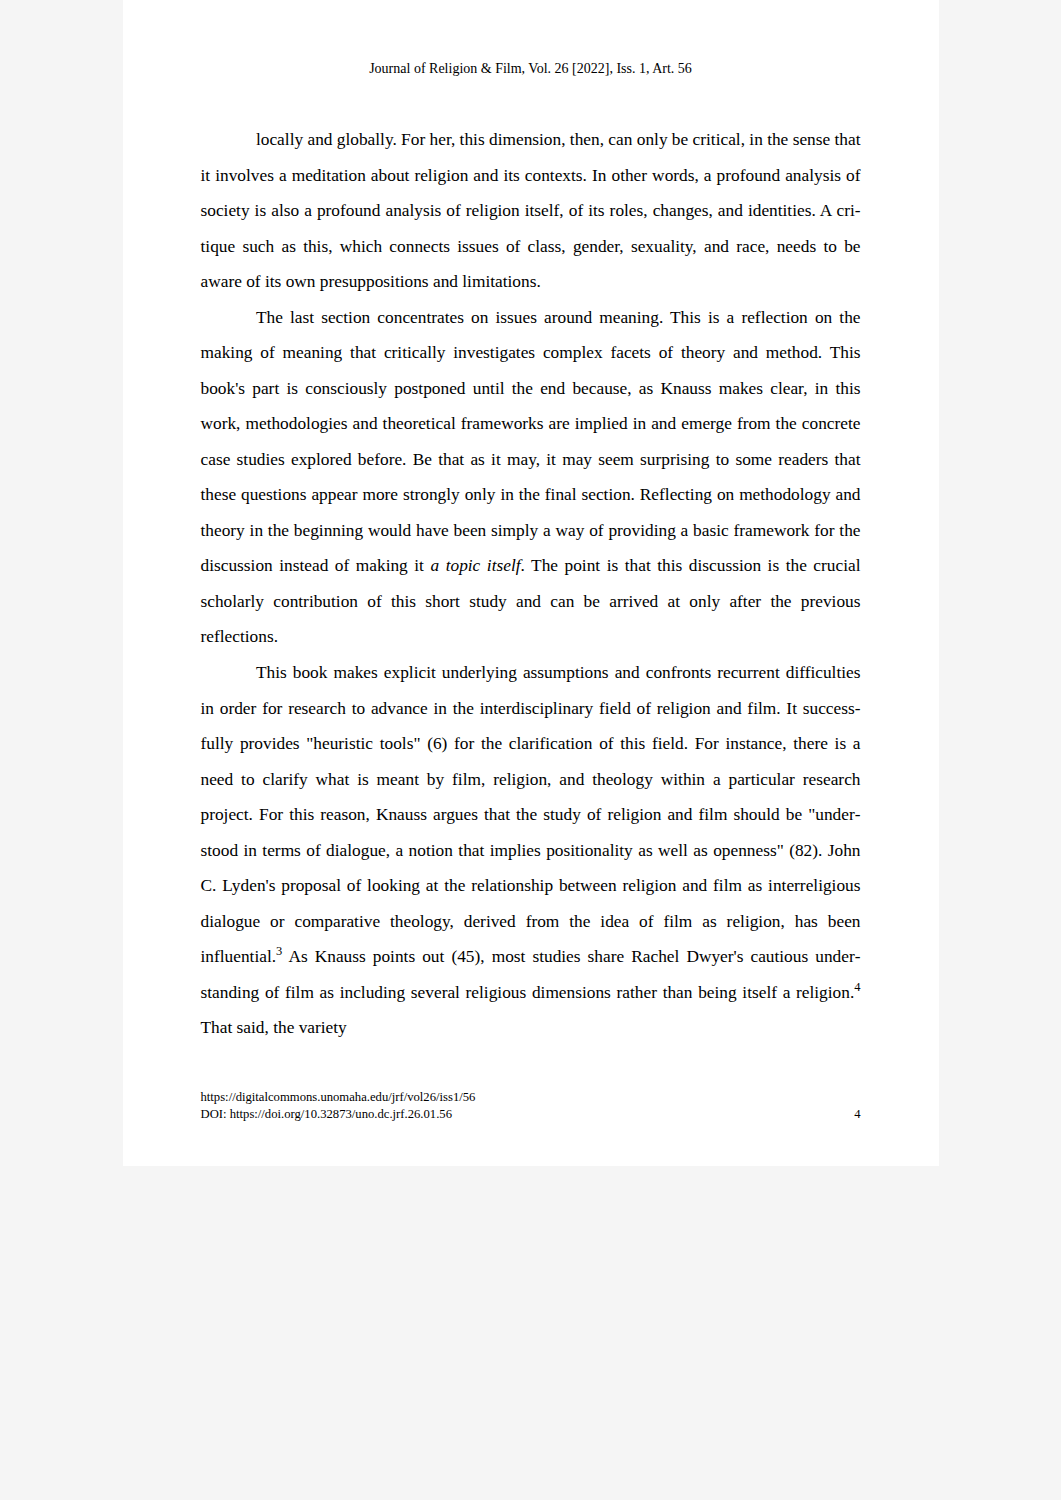Journal of Religion & Film, Vol. 26 [2022], Iss. 1, Art. 56
locally and globally. For her, this dimension, then, can only be critical, in the sense that it involves a meditation about religion and its contexts. In other words, a profound analysis of society is also a profound analysis of religion itself, of its roles, changes, and identities. A critique such as this, which connects issues of class, gender, sexuality, and race, needs to be aware of its own presuppositions and limitations.
The last section concentrates on issues around meaning. This is a reflection on the making of meaning that critically investigates complex facets of theory and method. This book's part is consciously postponed until the end because, as Knauss makes clear, in this work, methodologies and theoretical frameworks are implied in and emerge from the concrete case studies explored before. Be that as it may, it may seem surprising to some readers that these questions appear more strongly only in the final section. Reflecting on methodology and theory in the beginning would have been simply a way of providing a basic framework for the discussion instead of making it a topic itself. The point is that this discussion is the crucial scholarly contribution of this short study and can be arrived at only after the previous reflections.
This book makes explicit underlying assumptions and confronts recurrent difficulties in order for research to advance in the interdisciplinary field of religion and film. It successfully provides "heuristic tools" (6) for the clarification of this field. For instance, there is a need to clarify what is meant by film, religion, and theology within a particular research project. For this reason, Knauss argues that the study of religion and film should be "understood in terms of dialogue, a notion that implies positionality as well as openness" (82). John C. Lyden's proposal of looking at the relationship between religion and film as interreligious dialogue or comparative theology, derived from the idea of film as religion, has been influential.3 As Knauss points out (45), most studies share Rachel Dwyer's cautious understanding of film as including several religious dimensions rather than being itself a religion.4 That said, the variety
https://digitalcommons.unomaha.edu/jrf/vol26/iss1/56
DOI: https://doi.org/10.32873/uno.dc.jrf.26.01.56
4